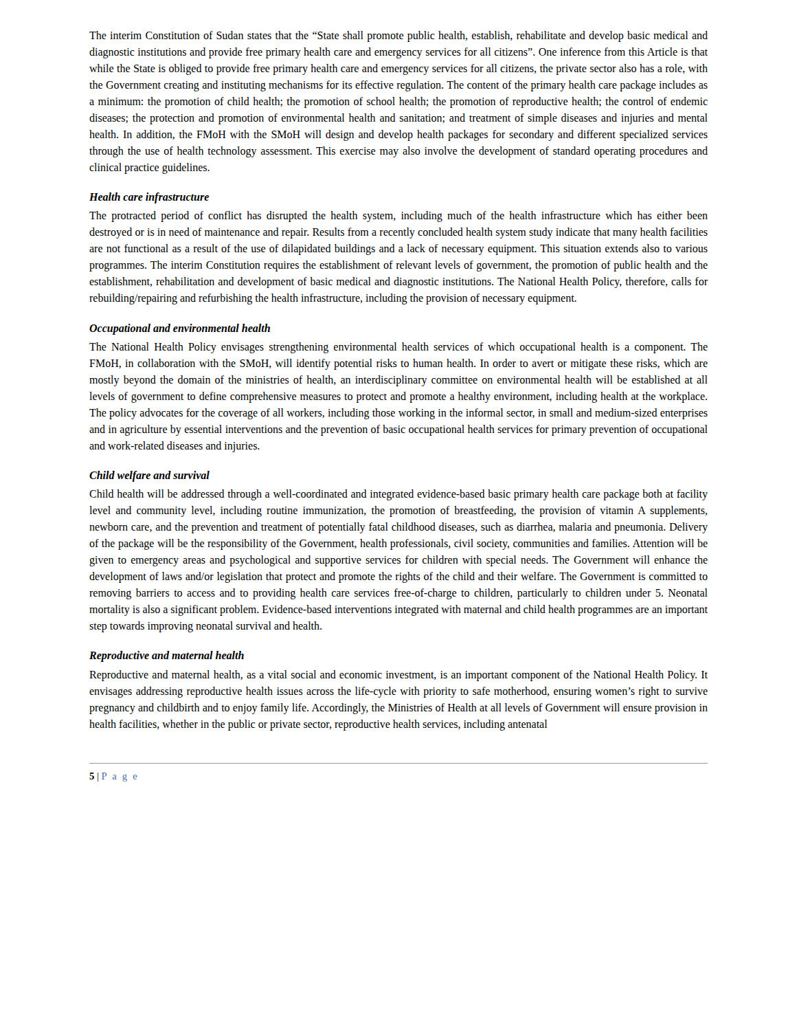The interim Constitution of Sudan states that the “State shall promote public health, establish, rehabilitate and develop basic medical and diagnostic institutions and provide free primary health care and emergency services for all citizens”. One inference from this Article is that while the State is obliged to provide free primary health care and emergency services for all citizens, the private sector also has a role, with the Government creating and instituting mechanisms for its effective regulation. The content of the primary health care package includes as a minimum: the promotion of child health; the promotion of school health; the promotion of reproductive health; the control of endemic diseases; the protection and promotion of environmental health and sanitation; and treatment of simple diseases and injuries and mental health. In addition, the FMoH with the SMoH will design and develop health packages for secondary and different specialized services through the use of health technology assessment. This exercise may also involve the development of standard operating procedures and clinical practice guidelines.
Health care infrastructure
The protracted period of conflict has disrupted the health system, including much of the health infrastructure which has either been destroyed or is in need of maintenance and repair. Results from a recently concluded health system study indicate that many health facilities are not functional as a result of the use of dilapidated buildings and a lack of necessary equipment. This situation extends also to various programmes. The interim Constitution requires the establishment of relevant levels of government, the promotion of public health and the establishment, rehabilitation and development of basic medical and diagnostic institutions. The National Health Policy, therefore, calls for rebuilding/repairing and refurbishing the health infrastructure, including the provision of necessary equipment.
Occupational and environmental health
The National Health Policy envisages strengthening environmental health services of which occupational health is a component. The FMoH, in collaboration with the SMoH, will identify potential risks to human health. In order to avert or mitigate these risks, which are mostly beyond the domain of the ministries of health, an interdisciplinary committee on environmental health will be established at all levels of government to define comprehensive measures to protect and promote a healthy environment, including health at the workplace. The policy advocates for the coverage of all workers, including those working in the informal sector, in small and medium-sized enterprises and in agriculture by essential interventions and the prevention of basic occupational health services for primary prevention of occupational and work-related diseases and injuries.
Child welfare and survival
Child health will be addressed through a well-coordinated and integrated evidence-based basic primary health care package both at facility level and community level, including routine immunization, the promotion of breastfeeding, the provision of vitamin A supplements, newborn care, and the prevention and treatment of potentially fatal childhood diseases, such as diarrhea, malaria and pneumonia. Delivery of the package will be the responsibility of the Government, health professionals, civil society, communities and families. Attention will be given to emergency areas and psychological and supportive services for children with special needs. The Government will enhance the development of laws and/or legislation that protect and promote the rights of the child and their welfare. The Government is committed to removing barriers to access and to providing health care services free-of-charge to children, particularly to children under 5. Neonatal mortality is also a significant problem. Evidence-based interventions integrated with maternal and child health programmes are an important step towards improving neonatal survival and health.
Reproductive and maternal health
Reproductive and maternal health, as a vital social and economic investment, is an important component of the National Health Policy. It envisages addressing reproductive health issues across the life-cycle with priority to safe motherhood, ensuring women’s right to survive pregnancy and childbirth and to enjoy family life. Accordingly, the Ministries of Health at all levels of Government will ensure provision in health facilities, whether in the public or private sector, reproductive health services, including antenatal
5 | P a g e